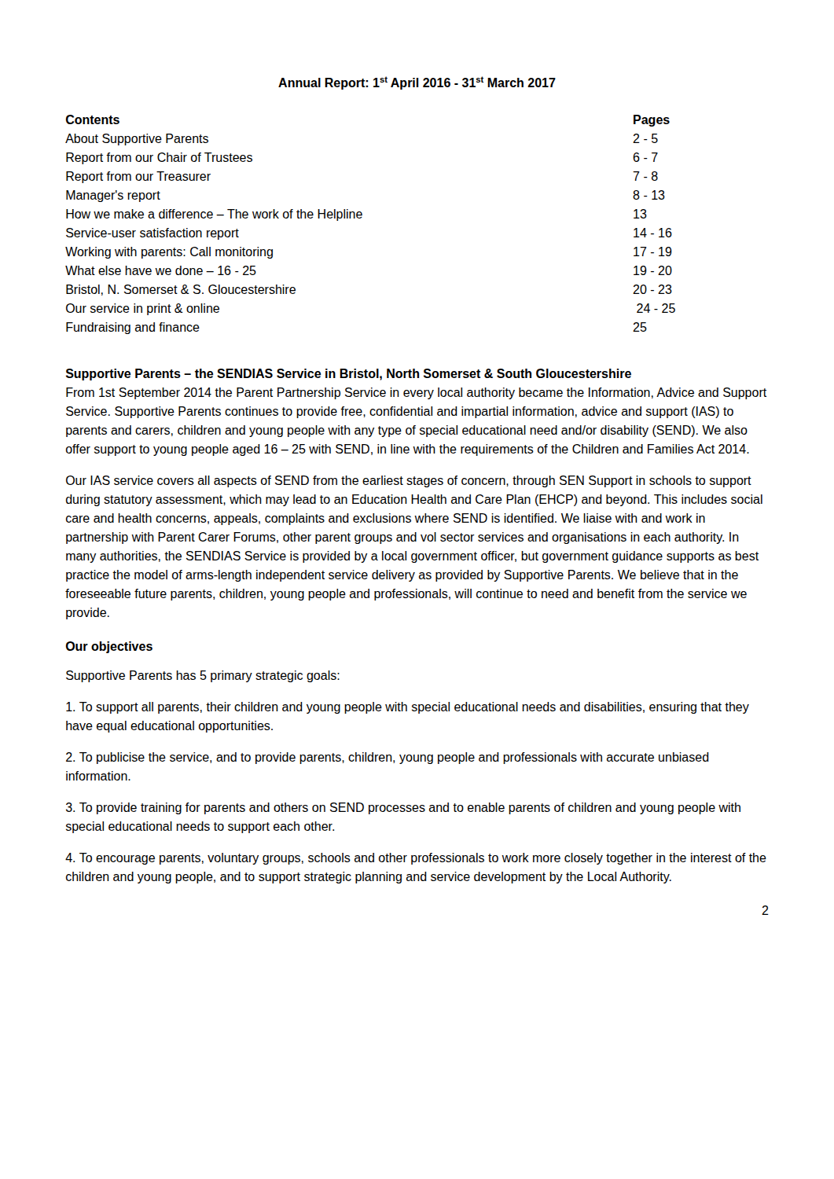Annual Report: 1st April 2016 - 31st March 2017
| Contents | Pages |
| --- | --- |
| About Supportive Parents | 2 - 5 |
| Report from our Chair of Trustees | 6 - 7 |
| Report from our Treasurer | 7 - 8 |
| Manager's report | 8 - 13 |
| How we make a difference – The work of the Helpline | 13 |
| Service-user satisfaction report | 14 - 16 |
| Working with parents: Call monitoring | 17 - 19 |
| What else have we done – 16 - 25 | 19 - 20 |
| Bristol, N. Somerset & S. Gloucestershire | 20 - 23 |
| Our service in print & online | 24 - 25 |
| Fundraising and finance | 25 |
Supportive Parents – the SENDIAS Service in Bristol, North Somerset & South Gloucestershire
From 1st September 2014 the Parent Partnership Service in every local authority became the Information, Advice and Support Service. Supportive Parents continues to provide free, confidential and impartial information, advice and support (IAS) to parents and carers, children and young people with any type of special educational need and/or disability (SEND). We also offer support to young people aged 16 – 25 with SEND, in line with the requirements of the Children and Families Act 2014.
Our IAS service covers all aspects of SEND from the earliest stages of concern, through SEN Support in schools to support during statutory assessment, which may lead to an Education Health and Care Plan (EHCP) and beyond. This includes social care and health concerns, appeals, complaints and exclusions where SEND is identified. We liaise with and work in partnership with Parent Carer Forums, other parent groups and vol sector services and organisations in each authority. In many authorities, the SENDIAS Service is provided by a local government officer, but government guidance supports as best practice the model of arms-length independent service delivery as provided by Supportive Parents. We believe that in the foreseeable future parents, children, young people and professionals, will continue to need and benefit from the service we provide.
Our objectives
Supportive Parents has 5 primary strategic goals:
1. To support all parents, their children and young people with special educational needs and disabilities, ensuring that they have equal educational opportunities.
2. To publicise the service, and to provide parents, children, young people and professionals with accurate unbiased information.
3. To provide training for parents and others on SEND processes and to enable parents of children and young people with special educational needs to support each other.
4. To encourage parents, voluntary groups, schools and other professionals to work more closely together in the interest of the children and young people, and to support strategic planning and service development by the Local Authority.
2